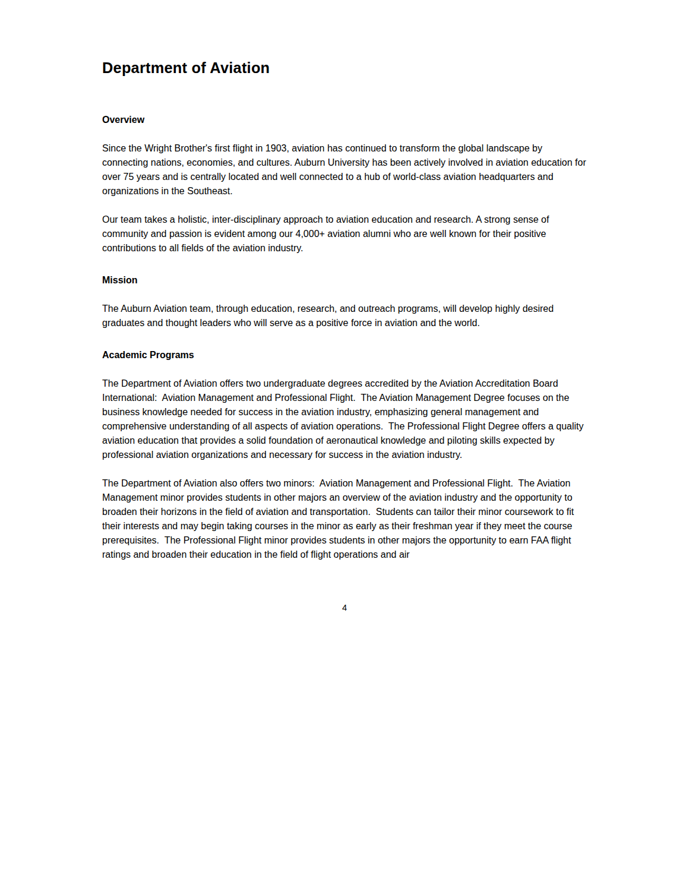Department of Aviation
Overview
Since the Wright Brother's first flight in 1903, aviation has continued to transform the global landscape by connecting nations, economies, and cultures. Auburn University has been actively involved in aviation education for over 75 years and is centrally located and well connected to a hub of world-class aviation headquarters and organizations in the Southeast.
Our team takes a holistic, inter-disciplinary approach to aviation education and research. A strong sense of community and passion is evident among our 4,000+ aviation alumni who are well known for their positive contributions to all fields of the aviation industry.
Mission
The Auburn Aviation team, through education, research, and outreach programs, will develop highly desired graduates and thought leaders who will serve as a positive force in aviation and the world.
Academic Programs
The Department of Aviation offers two undergraduate degrees accredited by the Aviation Accreditation Board International: Aviation Management and Professional Flight. The Aviation Management Degree focuses on the business knowledge needed for success in the aviation industry, emphasizing general management and comprehensive understanding of all aspects of aviation operations. The Professional Flight Degree offers a quality aviation education that provides a solid foundation of aeronautical knowledge and piloting skills expected by professional aviation organizations and necessary for success in the aviation industry.
The Department of Aviation also offers two minors: Aviation Management and Professional Flight. The Aviation Management minor provides students in other majors an overview of the aviation industry and the opportunity to broaden their horizons in the field of aviation and transportation. Students can tailor their minor coursework to fit their interests and may begin taking courses in the minor as early as their freshman year if they meet the course prerequisites. The Professional Flight minor provides students in other majors the opportunity to earn FAA flight ratings and broaden their education in the field of flight operations and air
4